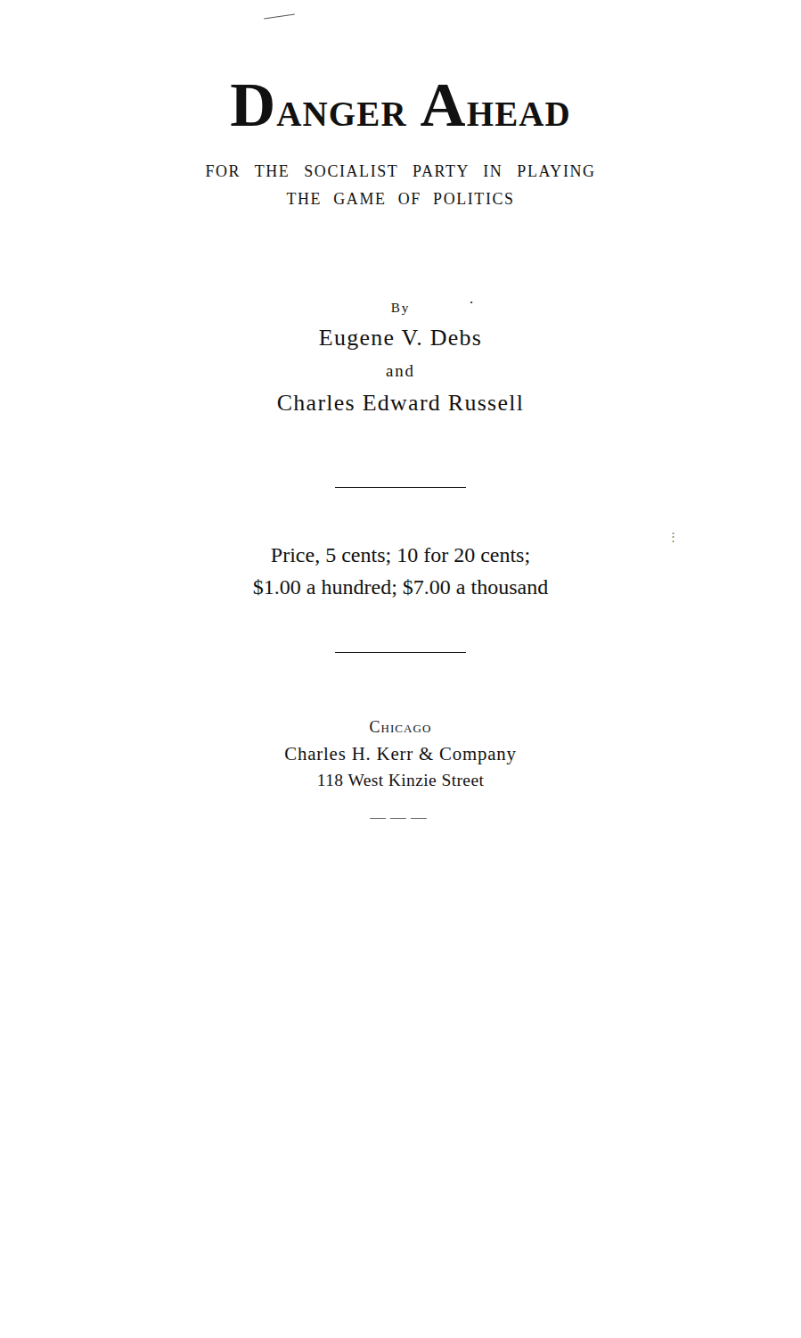Danger Ahead
For the Socialist Party in Playing the Game of Politics
By Eugene V. Debs and Charles Edward Russell
Price, 5 cents; 10 for 20 cents; $1.00 a hundred; $7.00 a thousand
Chicago Charles H. Kerr & Company 118 West Kinzie Street
———
⋮